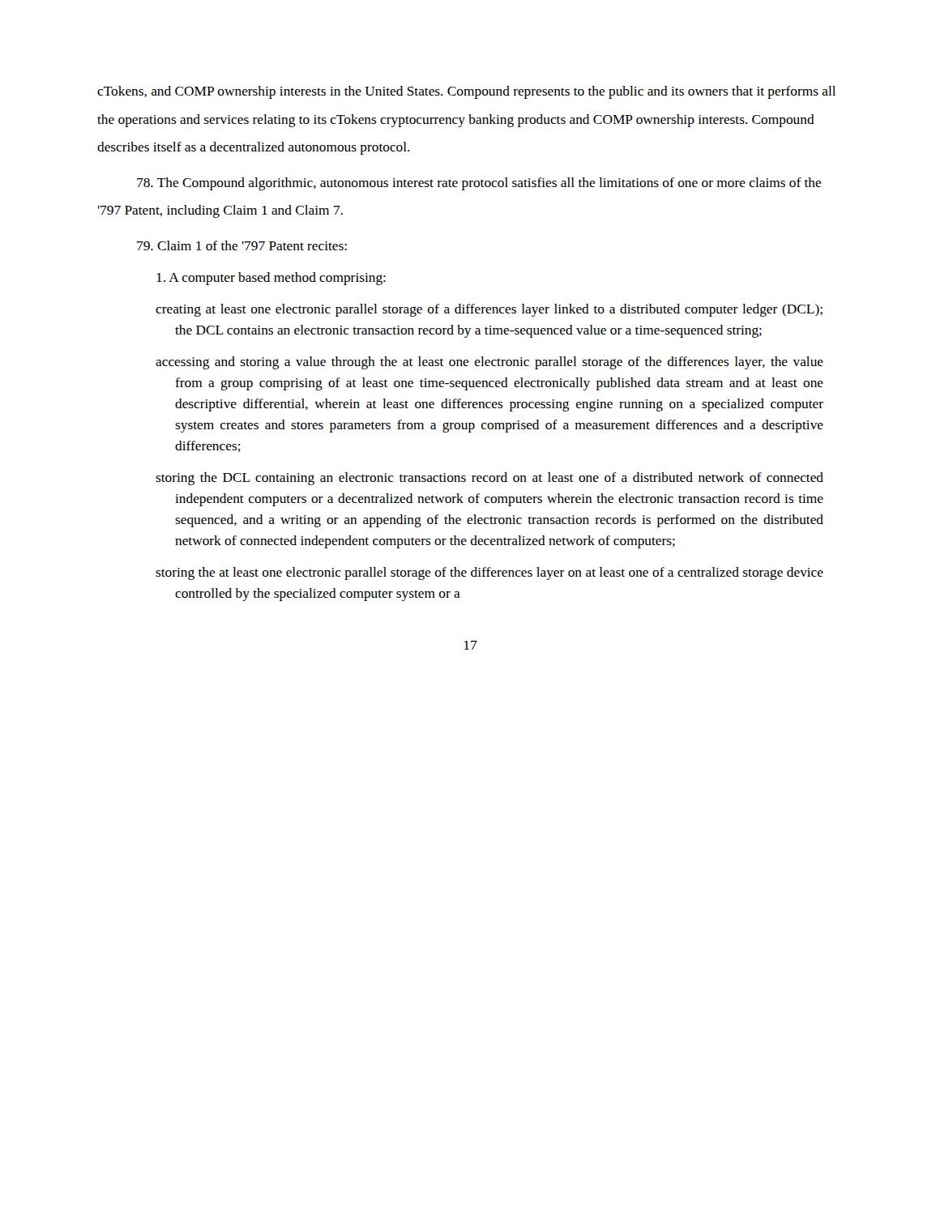cTokens, and COMP ownership interests in the United States. Compound represents to the public and its owners that it performs all the operations and services relating to its cTokens cryptocurrency banking products and COMP ownership interests. Compound describes itself as a decentralized autonomous protocol.
78. The Compound algorithmic, autonomous interest rate protocol satisfies all the limitations of one or more claims of the '797 Patent, including Claim 1 and Claim 7.
79. Claim 1 of the '797 Patent recites:
1. A computer based method comprising:
creating at least one electronic parallel storage of a differences layer linked to a distributed computer ledger (DCL); the DCL contains an electronic transaction record by a time-sequenced value or a time-sequenced string;
accessing and storing a value through the at least one electronic parallel storage of the differences layer, the value from a group comprising of at least one time-sequenced electronically published data stream and at least one descriptive differential, wherein at least one differences processing engine running on a specialized computer system creates and stores parameters from a group comprised of a measurement differences and a descriptive differences;
storing the DCL containing an electronic transactions record on at least one of a distributed network of connected independent computers or a decentralized network of computers wherein the electronic transaction record is time sequenced, and a writing or an appending of the electronic transaction records is performed on the distributed network of connected independent computers or the decentralized network of computers;
storing the at least one electronic parallel storage of the differences layer on at least one of a centralized storage device controlled by the specialized computer system or a
17